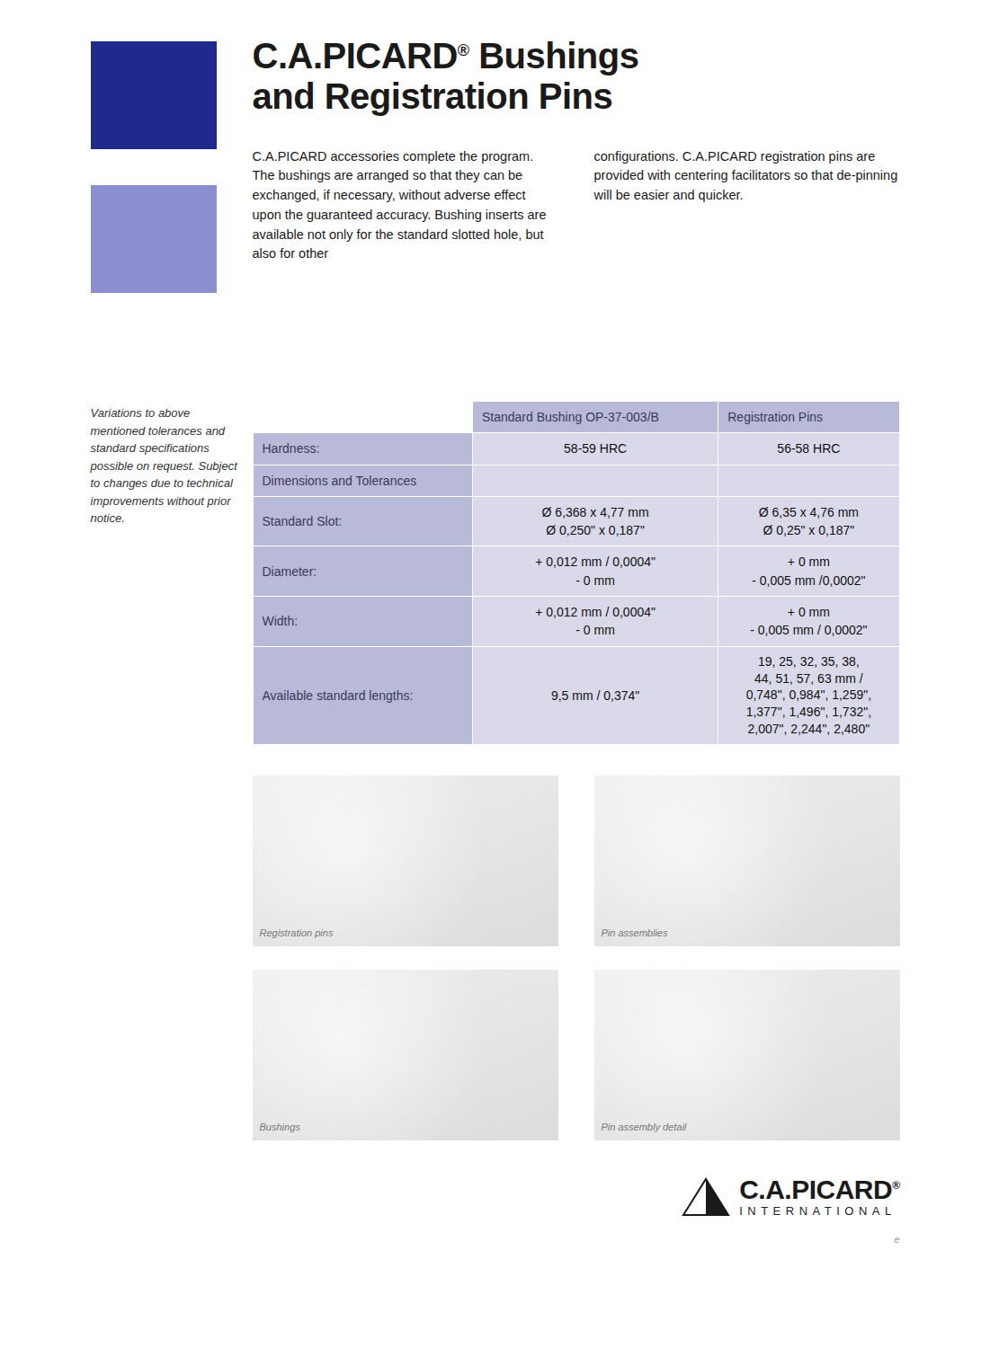C.A.PICARD® Bushings
and Registration Pins
C.A.PICARD accessories complete the program. The bushings are arranged so that they can be exchanged, if necessary, without adverse effect upon the guaranteed accuracy. Bushing inserts are available not only for the standard slotted hole, but also for other
configurations. C.A.PICARD registration pins are provided with centering facilitators so that de-pinning will be easier and quicker.
Variations to above mentioned tolerances and standard specifications possible on request. Subject to changes due to technical improvements without prior notice.
| | Standard Bushing OP-37-003/B | Registration Pins |
| --- | --- | --- |
| Hardness: | 58-59 HRC | 56-58 HRC |
| Dimensions and Tolerances | | |
| Standard Slot: | Ø 6,368 x 4,77 mm Ø 0,250" x 0,187" | Ø 6,35 x 4,76 mm Ø 0,25" x 0,187" |
| Diameter: | + 0,012 mm / 0,0004" - 0 mm | + 0 mm - 0,005 mm /0,0002" |
| Width: | + 0,012 mm / 0,0004" - 0 mm | + 0 mm - 0,005 mm / 0,0002" |
| Available standard lengths: | 9,5 mm / 0,374" | 19, 25, 32, 35, 38, 44, 51, 57, 63 mm / 0,748", 0,984", 1,259", 1,377", 1,496", 1,732", 2,007", 2,244", 2,480" |
Registration pins
Pin assemblies
Bushings
Pin assembly detail
C.A.PICARD®
INTERNATIONAL
e